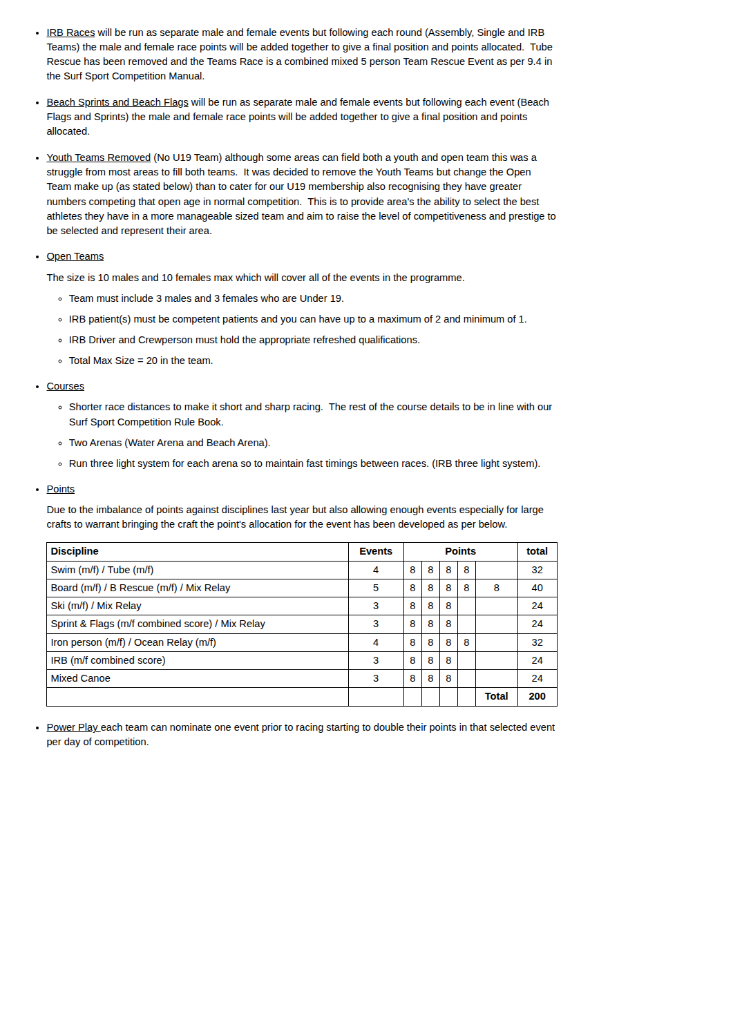IRB Races will be run as separate male and female events but following each round (Assembly, Single and IRB Teams) the male and female race points will be added together to give a final position and points allocated. Tube Rescue has been removed and the Teams Race is a combined mixed 5 person Team Rescue Event as per 9.4 in the Surf Sport Competition Manual.
Beach Sprints and Beach Flags will be run as separate male and female events but following each event (Beach Flags and Sprints) the male and female race points will be added together to give a final position and points allocated.
Youth Teams Removed (No U19 Team) although some areas can field both a youth and open team this was a struggle from most areas to fill both teams. It was decided to remove the Youth Teams but change the Open Team make up (as stated below) than to cater for our U19 membership also recognising they have greater numbers competing that open age in normal competition. This is to provide area's the ability to select the best athletes they have in a more manageable sized team and aim to raise the level of competitiveness and prestige to be selected and represent their area.
Open Teams
The size is 10 males and 10 females max which will cover all of the events in the programme.
Team must include 3 males and 3 females who are Under 19.
IRB patient(s) must be competent patients and you can have up to a maximum of 2 and minimum of 1.
IRB Driver and Crewperson must hold the appropriate refreshed qualifications.
Total Max Size = 20 in the team.
Courses
Shorter race distances to make it short and sharp racing. The rest of the course details to be in line with our Surf Sport Competition Rule Book.
Two Arenas (Water Arena and Beach Arena).
Run three light system for each arena so to maintain fast timings between races. (IRB three light system).
Points
Due to the imbalance of points against disciplines last year but also allowing enough events especially for large crafts to warrant bringing the craft the point's allocation for the event has been developed as per below.
| Discipline | Events | Points | total |
| --- | --- | --- | --- |
| Swim (m/f) / Tube (m/f) | 4 | 8 | 8 | 8 | 8 | | 32 |
| Board (m/f) / B Rescue (m/f) / Mix Relay | 5 | 8 | 8 | 8 | 8 | 8 | 40 |
| Ski (m/f) / Mix Relay | 3 | 8 | 8 | 8 | | | 24 |
| Sprint & Flags (m/f combined score) / Mix Relay | 3 | 8 | 8 | 8 | | | 24 |
| Iron person (m/f) / Ocean Relay (m/f) | 4 | 8 | 8 | 8 | 8 | | 32 |
| IRB (m/f combined score) | 3 | 8 | 8 | 8 | | | 24 |
| Mixed Canoe | 3 | 8 | 8 | 8 | | | 24 |
| | | | | | | Total | 200 |
Power Play each team can nominate one event prior to racing starting to double their points in that selected event per day of competition.